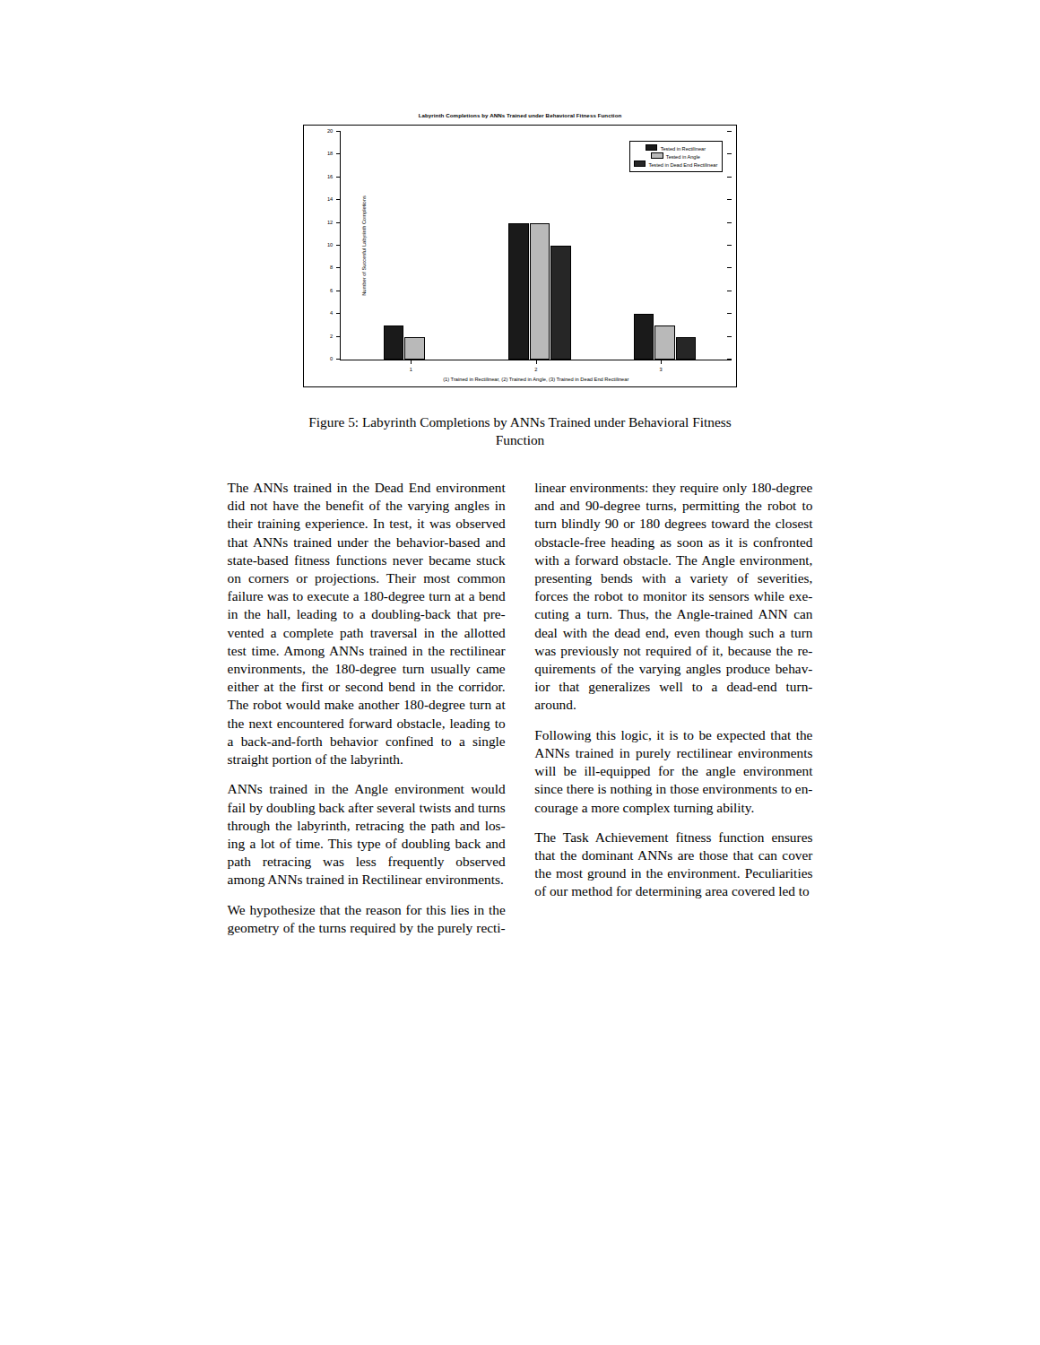Labyrinth Completions by ANNs Trained under Behavioral Fitness Function
0
2
4
6
8
10
12
14
16
18
20
Number of Succesful Labyrinth Completions
1
2
3
(1) Trained in Rectilinear, (2) Trained in Angle, (3) Trained in Dead End Rectilinear
Tested in Rectilinear
Tested in Angle
Tested in Dead End Rectilinear
Figure 5: Labyrinth Completions by ANNs Trained under Behavioral Fitness Function
The ANNs trained in the Dead End environment did not have the benefit of the varying angles in their training experience. In test, it was observed that ANNs trained under the behavior-based and state-based fitness functions never became stuck on corners or projections. Their most common failure was to execute a 180-degree turn at a bend in the hall, leading to a doubling-back that prevented a complete path traversal in the allotted test time. Among ANNs trained in the rectilinear environments, the 180-degree turn usually came either at the first or second bend in the corridor. The robot would make another 180-degree turn at the next encountered forward obstacle, leading to a back-and-forth behavior confined to a single straight portion of the labyrinth.
ANNs trained in the Angle environment would fail by doubling back after several twists and turns through the labyrinth, retracing the path and losing a lot of time. This type of doubling back and path retracing was less frequently observed among ANNs trained in Rectilinear environments.
We hypothesize that the reason for this lies in the geometry of the turns required by the purely rectilinear environments: they require only 180-degree and and 90-degree turns, permitting the robot to turn blindly 90 or 180 degrees toward the closest obstacle-free heading as soon as it is confronted with a forward obstacle. The Angle environment, presenting bends with a variety of severities, forces the robot to monitor its sensors while executing a turn. Thus, the Angle-trained ANN can deal with the dead end, even though such a turn was previously not required of it, because the requirements of the varying angles produce behavior that generalizes well to a dead-end turn-around.
Following this logic, it is to be expected that the ANNs trained in purely rectilinear environments will be ill-equipped for the angle environment since there is nothing in those environments to encourage a more complex turning ability.
The Task Achievement fitness function ensures that the dominant ANNs are those that can cover the most ground in the environment. Peculiarities of our method for determining area covered led to